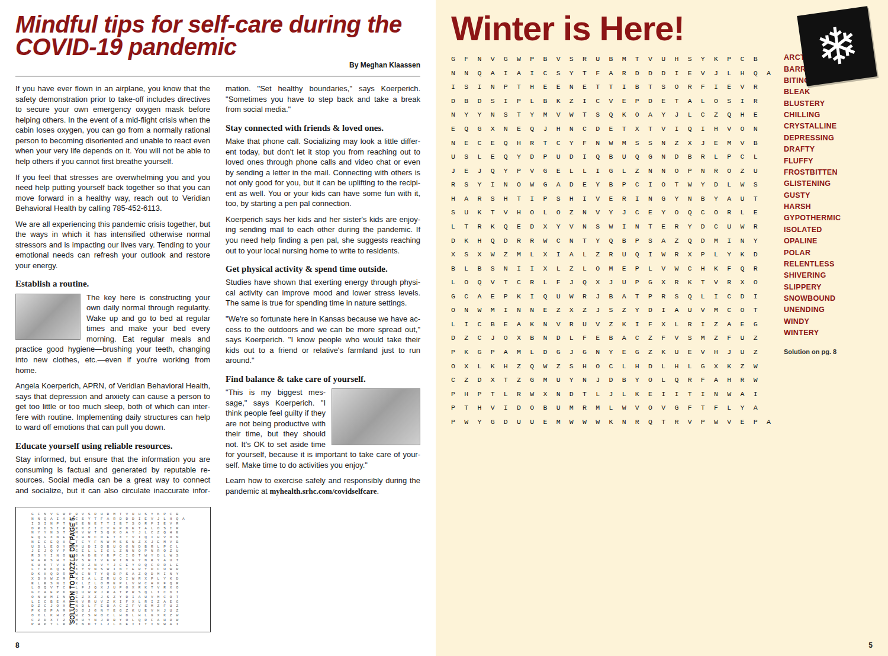Mindful tips for self-care during the COVID-19 pandemic
By Meghan Klaassen
If you have ever flown in an airplane, you know that the safety demonstration prior to take-off includes directives to secure your own emergency oxygen mask before helping others. In the event of a mid-flight crisis when the cabin loses oxygen, you can go from a normally rational person to becoming disoriented and unable to react even when your very life depends on it. You will not be able to help others if you cannot first breathe yourself.
If you feel that stresses are overwhelming you and you need help putting yourself back together so that you can move forward in a healthy way, reach out to Veridian Behavioral Health by calling 785-452-6113.
We are all experiencing this pandemic crisis together, but the ways in which it has intensified otherwise normal stressors and is impacting our lives vary. Tending to your emotional needs can refresh your outlook and restore your energy.
Establish a routine.
The key here is constructing your own daily normal through regularity. Wake up and go to bed at regular times and make your bed every morning. Eat regular meals and practice good hygiene—brushing your teeth, changing into new clothes, etc.—even if you're working from home.
Angela Koerperich, APRN, of Veridian Behavioral Health, says that depression and anxiety can cause a person to get too little or too much sleep, both of which can interfere with routine. Implementing daily structures can help to ward off emotions that can pull you down.
Educate yourself using reliable resources.
Stay informed, but ensure that the information you are consuming is factual and generated by reputable resources. Social media can be a great way to connect and socialize, but it can also circulate inaccurate information. "Set healthy boundaries," says Koerperich. "Sometimes you have to step back and take a break from social media."
Stay connected with friends & loved ones.
Make that phone call. Socializing may look a little different today, but don't let it stop you from reaching out to loved ones through phone calls and video chat or even by sending a letter in the mail. Connecting with others is not only good for you, but it can be uplifting to the recipient as well. You or your kids can have some fun with it, too, by starting a pen pal connection.
Koerperich says her kids and her sister's kids are enjoying sending mail to each other during the pandemic. If you need help finding a pen pal, she suggests reaching out to your local nursing home to write to residents.
Get physical activity & spend time outside.
Studies have shown that exerting energy through physical activity can improve mood and lower stress levels. The same is true for spending time in nature settings.
"We're so fortunate here in Kansas because we have access to the outdoors and we can be more spread out," says Koerperich. "I know people who would take their kids out to a friend or relative's farmland just to run around."
Find balance & take care of yourself.
"This is my biggest message," says Koerperich. "I think people feel guilty if they are not being productive with their time, but they should not. It's OK to set aside time for yourself, because it is important to take care of yourself. Make time to do activities you enjoy."
Learn how to exercise safely and responsibly during the pandemic at myhealth.srhc.com/covidselfcare.
SOLUTION TO PUZZLE ON PAGE 5.
G F N V G W P B V S R U B M T V U H S Y K P C B N N Q A I A I C S Y T F A R D D D I E V J L H Q A I S I N P T H E E N E T T I B T S O R F I E V R D B D S I P L B K Z I C V E P D E T A L O S I R N Y Y N S T Y M V W T S Q K O A Y J L C Z Q H E E Q G X N E Q J H N C D E T X T V I Q I H V O N N E C E Q H R T C Y F N W M S S N Z X J E M V B U S L E Q Y D P U D I Q B U Q G N D B R L P C L J E J Q Y P V G E L L I G L Z N N O P N R O Z U R S Y I N O W G A D E Y B P C I O T W Y D L W S H A R S H T I P S H I V E R I N G Y N B Y A U T S U K T V H O L O Z N V Y J C E Y O Q C O R L E L T R K Q E D X Y V N S W I N T E R Y D C U W R D K H Q D R R W C N T Y Q B P S A Z Q D M I N Y X S X W Z M L X I A L Z R U Q I W R X P L Y K D B L B S N I I X L Z L O M E P L V W C H K F Q R L O Q V T C R L F J Q X J U P G X R K T V R X O G C A E P K I Q U W R J B A T P R S Q L I C D I O N W M I N N E Z X Z J S Z Y D I A U V M C O T L I C B E A K N V R U V Z K I F X L R I Z A E G D Z C J O X B N D L F E B A C Z F V S M Z F U Z P K G P A M L D G J G N Y E G Z K U E V H J U Z O X L K H Z Q W Z S H O C L H D L H L G X K Z W C Z D X T Z G M U Y N J D B Y O L Q R F A H R W P H P T L R W X N D T L J L K E I I T I N W A I
8
❄
Winter is Here!
G F N V G W P B V S R U B M T V U H S Y K P C B N N Q A I A I C S Y T F A R D D D I E V J L H Q A I S I N P T H E E N E T T I B T S O R F I E V R D B D S I P L B K Z I C V E P D E T A L O S I R N Y Y N S T Y M V W T S Q K O A Y J L C Z Q H E E Q G X N E Q J H N C D E T X T V I Q I H V O N N E C E Q H R T C Y F N W M S S N Z X J E M V B U S L E Q Y D P U D I Q B U Q G N D B R L P C L J E J Q Y P V G E L L I G L Z N N O P N R O Z U R S Y I N O W G A D E Y B P C I O T W Y D L W S H A R S H T I P S H I V E R I N G Y N B Y A U T S U K T V H O L O Z N V Y J C E Y O Q C O R L E L T R K Q E D X Y V N S W I N T E R Y D C U W R D K H Q D R R W C N T Y Q B P S A Z Q D M I N Y X S X W Z M L X I A L Z R U Q I W R X P L Y K D B L B S N I I X L Z L O M E P L V W C H K F Q R L O Q V T C R L F J Q X J U P G X R K T V R X O G C A E P K I Q U W R J B A T P R S Q L I C D I O N W M I N N E Z X Z J S Z Y D I A U V M C O T L I C B E A K N V R U V Z K I F X L R I Z A E G D Z C J O X B N D L F E B A C Z F V S M Z F U Z P K G P A M L D G J G N Y E G Z K U E V H J U Z O X L K H Z Q W Z S H O C L H D L H L G X K Z W C Z D X T Z G M U Y N J D B Y O L Q R F A H R W P H P T L R W X N D T L J L K E I I T I N W A I P T H V I D O B U M R M L W V O V G F T F L Y A P W Y G D U U E M W W W K N R Q T R V P W V E P A
ARCTIC
BARREN
BITING
BLEAK
BLUSTERY
CHILLING
CRYSTALLINE
DEPRESSING
DRAFTY
FLUFFY
FROSTBITTEN
GLISTENING
GUSTY
HARSH
GYPOTHERMIC
ISOLATED
OPALINE
POLAR
RELENTLESS
SHIVERING
SLIPPERY
SNOWBOUND
UNENDING
WINDY
WINTERY
Solution on pg. 8
5